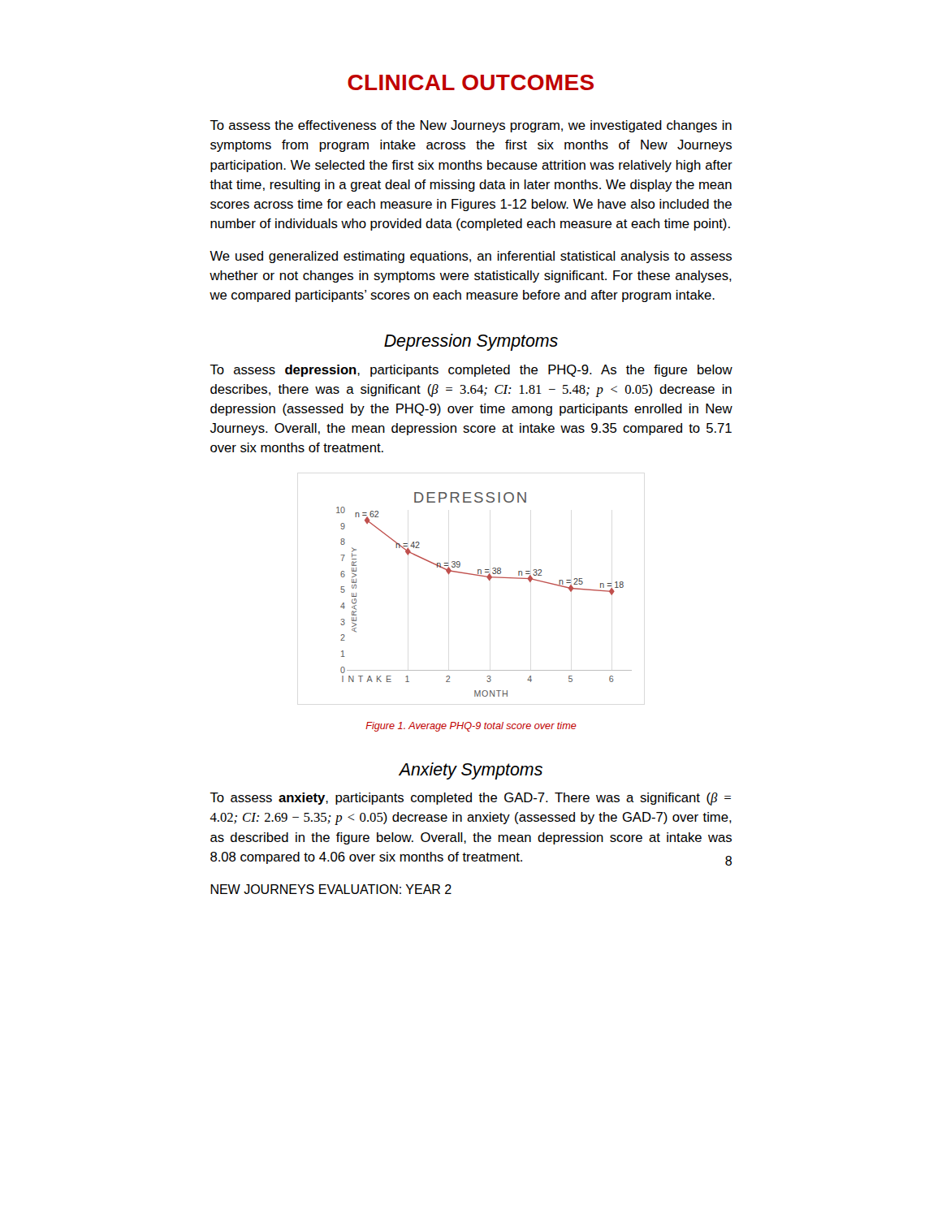CLINICAL OUTCOMES
To assess the effectiveness of the New Journeys program, we investigated changes in symptoms from program intake across the first six months of New Journeys participation. We selected the first six months because attrition was relatively high after that time, resulting in a great deal of missing data in later months. We display the mean scores across time for each measure in Figures 1-12 below. We have also included the number of individuals who provided data (completed each measure at each time point).
We used generalized estimating equations, an inferential statistical analysis to assess whether or not changes in symptoms were statistically significant. For these analyses, we compared participants’ scores on each measure before and after program intake.
Depression Symptoms
To assess depression, participants completed the PHQ-9. As the figure below describes, there was a significant (β = 3.64; CI: 1.81 − 5.48; p < 0.05) decrease in depression (assessed by the PHQ-9) over time among participants enrolled in New Journeys. Overall, the mean depression score at intake was 9.35 compared to 5.71 over six months of treatment.
DEPRESSION
AVERAGE SEVERITY
10 9 8 7 6 5 4 3 2 1 0
n = 62
n = 42
n = 39
n = 38
n = 32
n = 25
n = 18
I N T A K E 1 2 3 4 5 6
MONTH
Figure 1. Average PHQ-9 total score over time
Anxiety Symptoms
To assess anxiety, participants completed the GAD-7. There was a significant (β = 4.02; CI: 2.69 − 5.35; p < 0.05) decrease in anxiety (assessed by the GAD-7) over time, as described in the figure below. Overall, the mean depression score at intake was 8.08 compared to 4.06 over six months of treatment.
8
NEW JOURNEYS EVALUATION: YEAR 2